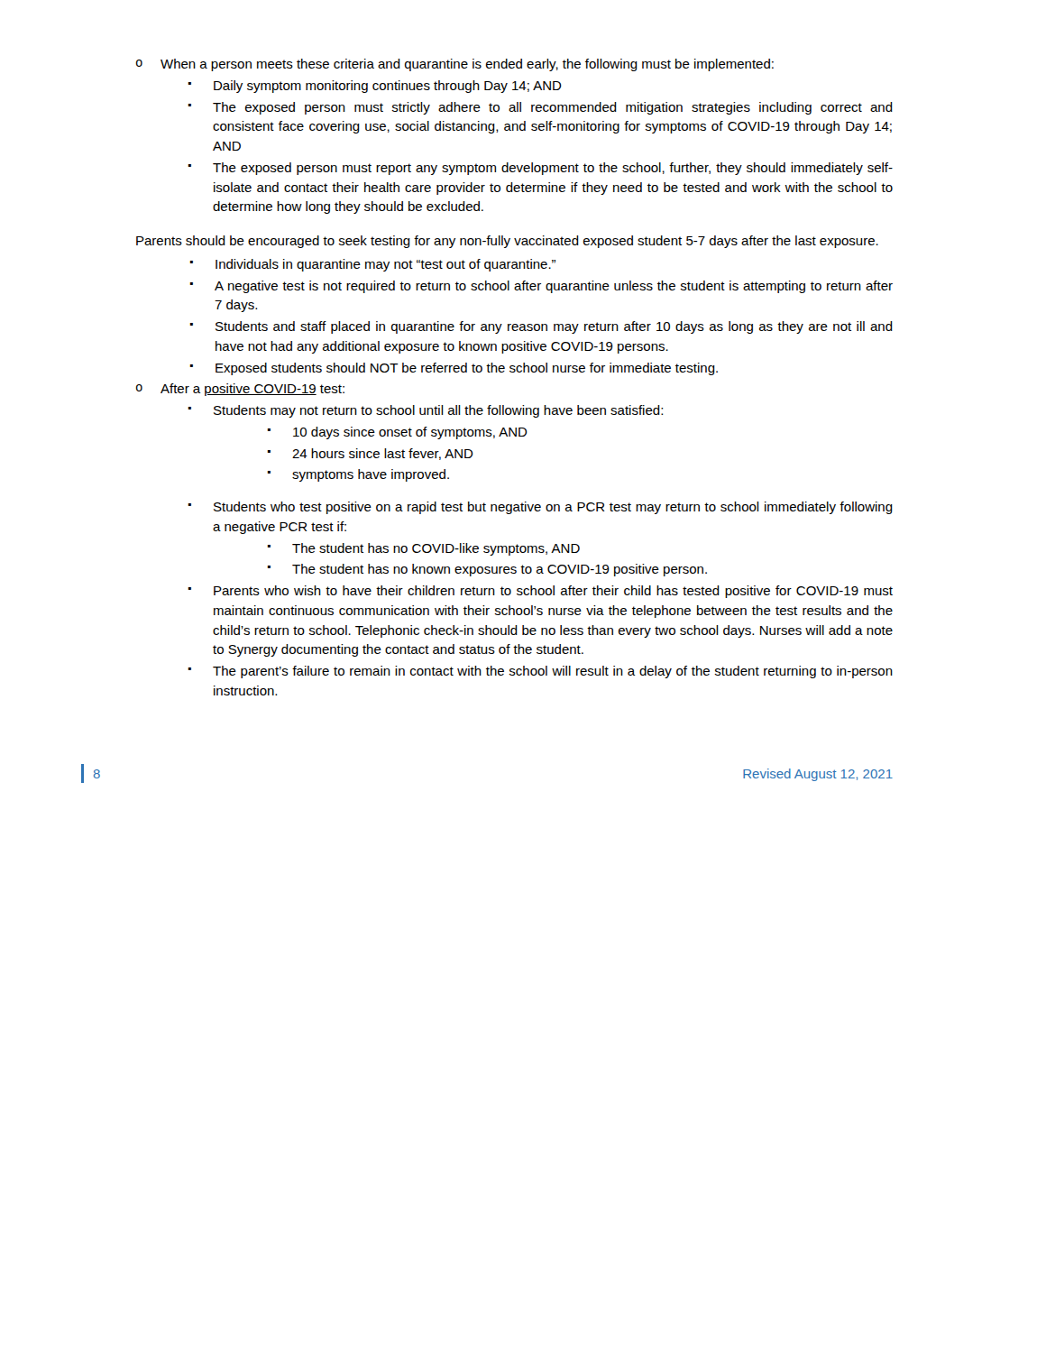When a person meets these criteria and quarantine is ended early, the following must be implemented:
Daily symptom monitoring continues through Day 14; AND
The exposed person must strictly adhere to all recommended mitigation strategies including correct and consistent face covering use, social distancing, and self-monitoring for symptoms of COVID-19 through Day 14; AND
The exposed person must report any symptom development to the school, further, they should immediately self-isolate and contact their health care provider to determine if they need to be tested and work with the school to determine how long they should be excluded.
Parents should be encouraged to seek testing for any non-fully vaccinated exposed student 5-7 days after the last exposure.
Individuals in quarantine may not “test out of quarantine.”
A negative test is not required to return to school after quarantine unless the student is attempting to return after 7 days.
Students and staff placed in quarantine for any reason may return after 10 days as long as they are not ill and have not had any additional exposure to known positive COVID-19 persons.
Exposed students should NOT be referred to the school nurse for immediate testing.
After a positive COVID-19 test:
Students may not return to school until all the following have been satisfied:
10 days since onset of symptoms, AND
24 hours since last fever, AND
symptoms have improved.
Students who test positive on a rapid test but negative on a PCR test may return to school immediately following a negative PCR test if:
The student has no COVID-like symptoms, AND
The student has no known exposures to a COVID-19 positive person.
Parents who wish to have their children return to school after their child has tested positive for COVID-19 must maintain continuous communication with their school’s nurse via the telephone between the test results and the child’s return to school. Telephonic check-in should be no less than every two school days. Nurses will add a note to Synergy documenting the contact and status of the student.
The parent’s failure to remain in contact with the school will result in a delay of the student returning to in-person instruction.
8 Revised August 12, 2021